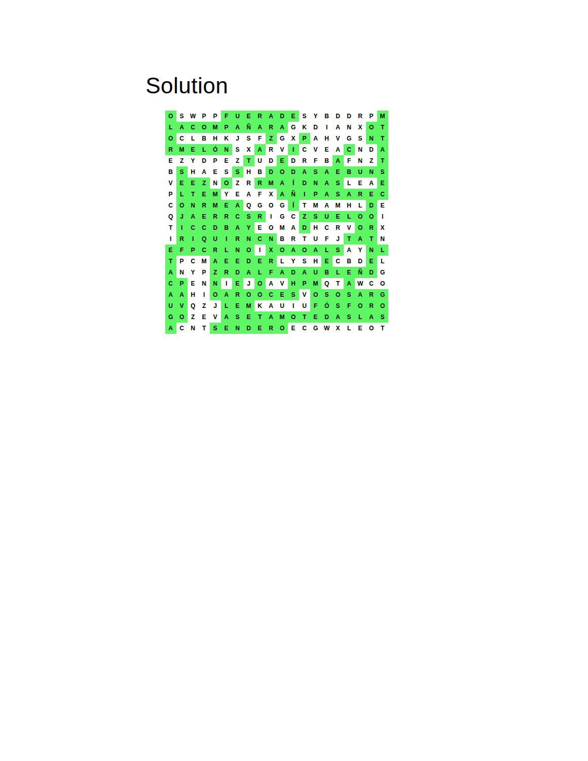Solution
| O | S | W | P | P | F | U | E | R | A | D | E | S | Y | B | D | D | R | P | M |
| L | A | C | O | M | P | A | Ñ | A | R | A | G | K | D | I | A | N | X | O | T |
| O | C | L | B | H | K | J | S | F | Z | G | X | P | A | H | V | G | S | N | T |
| R | M | E | L | Ó | N | S | X | A | R | V | I | C | V | E | A | C | N | D | A |
| E | Z | Y | D | P | E | Z | T | U | D | E | D | R | F | B | A | F | N | Z | T |
| B | S | H | A | E | S | S | H | B | D | O | D | A | S | A | E | B | U | N | S |
| V | E | E | Z | N | O | Z | R | R | M | A | Í | D | N | A | S | L | E | A | E |
| P | L | T | E | M | Y | E | A | F | X | A | Ñ | I | P | A | S | A | R | E | C |
| C | O | N | R | M | E | A | Q | G | O | G | Í | T | M | A | M | H | L | D | E |
| Q | J | A | E | R | R | C | S | R | I | G | C | Z | S | U | E | L | O | O | I |
| T | I | C | C | D | B | A | Y | E | O | M | A | D | H | C | R | V | O | R | X |
| I | R | I | Q | U | I | R | N | C | N | B | R | T | U | F | J | T | A | T | N |
| E | F | P | C | R | L | N | O | I | X | O | A | O | A | L | S | A | Y | N | L |
| T | P | C | M | A | E | E | D | E | R | L | Y | S | H | E | C | B | D | E | L |
| A | N | Y | P | Z | R | D | A | L | F | A | D | A | U | B | L | E | Ñ | D | G |
| C | P | E | N | N | I | E | J | O | A | V | H | P | M | Q | T | A | W | C | O |
| A | A | H | I | O | A | R | O | O | C | E | S | V | O | S | O | S | A | R | G |
| U | V | Q | Z | J | L | E | M | K | A | U | I | U | F | Ó | S | F | O | R | O |
| G | O | Z | E | V | A | S | E | T | A | M | O | T | E | D | A | S | L | A | S |
| A | C | N | T | S | E | N | D | E | R | O | E | C | G | W | X | L | E | O | T |